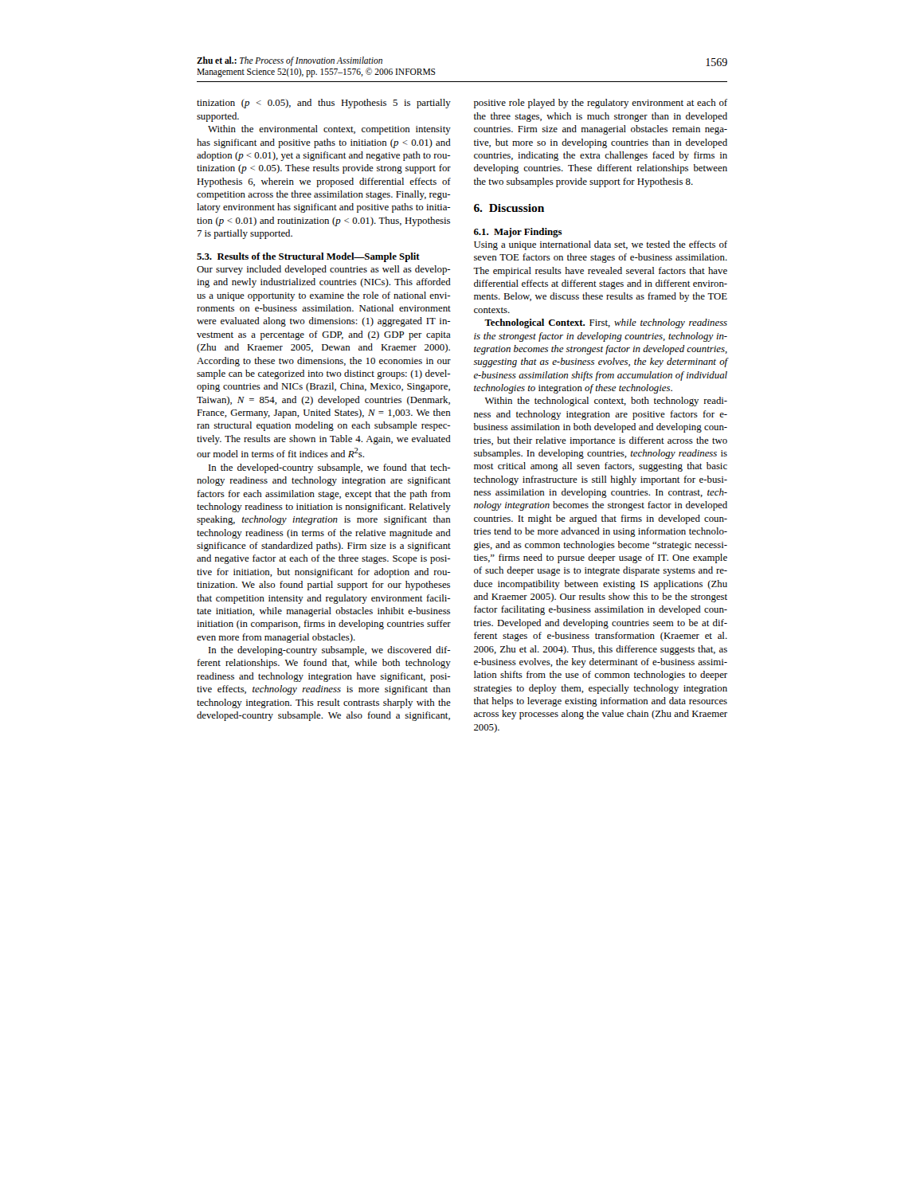Zhu et al.: The Process of Innovation Assimilation
Management Science 52(10), pp. 1557–1576, © 2006 INFORMS
1569
tinization (p < 0.05), and thus Hypothesis 5 is partially supported.
Within the environmental context, competition intensity has significant and positive paths to initiation (p < 0.01) and adoption (p < 0.01), yet a significant and negative path to routinization (p < 0.05). These results provide strong support for Hypothesis 6, wherein we proposed differential effects of competition across the three assimilation stages. Finally, regulatory environment has significant and positive paths to initiation (p < 0.01) and routinization (p < 0.01). Thus, Hypothesis 7 is partially supported.
5.3. Results of the Structural Model—Sample Split
Our survey included developed countries as well as developing and newly industrialized countries (NICs). This afforded us a unique opportunity to examine the role of national environments on e-business assimilation. National environment were evaluated along two dimensions: (1) aggregated IT investment as a percentage of GDP, and (2) GDP per capita (Zhu and Kraemer 2005, Dewan and Kraemer 2000). According to these two dimensions, the 10 economies in our sample can be categorized into two distinct groups: (1) developing countries and NICs (Brazil, China, Mexico, Singapore, Taiwan), N = 854, and (2) developed countries (Denmark, France, Germany, Japan, United States), N = 1,003. We then ran structural equation modeling on each subsample respectively. The results are shown in Table 4. Again, we evaluated our model in terms of fit indices and R2s.
In the developed-country subsample, we found that technology readiness and technology integration are significant factors for each assimilation stage, except that the path from technology readiness to initiation is nonsignificant. Relatively speaking, technology integration is more significant than technology readiness (in terms of the relative magnitude and significance of standardized paths). Firm size is a significant and negative factor at each of the three stages. Scope is positive for initiation, but nonsignificant for adoption and routinization. We also found partial support for our hypotheses that competition intensity and regulatory environment facilitate initiation, while managerial obstacles inhibit e-business initiation (in comparison, firms in developing countries suffer even more from managerial obstacles).
In the developing-country subsample, we discovered different relationships. We found that, while both technology readiness and technology integration have significant, positive effects, technology readiness is more significant than technology integration. This result contrasts sharply with the developed-country subsample. We also found a significant, positive role played by the regulatory environment at each of the three stages, which is much stronger than in developed countries. Firm size and managerial obstacles remain negative, but more so in developing countries than in developed countries, indicating the extra challenges faced by firms in developing countries. These different relationships between the two subsamples provide support for Hypothesis 8.
6. Discussion
6.1. Major Findings
Using a unique international data set, we tested the effects of seven TOE factors on three stages of e-business assimilation. The empirical results have revealed several factors that have differential effects at different stages and in different environments. Below, we discuss these results as framed by the TOE contexts.
Technological Context. First, while technology readiness is the strongest factor in developing countries, technology integration becomes the strongest factor in developed countries, suggesting that as e-business evolves, the key determinant of e-business assimilation shifts from accumulation of individual technologies to integration of these technologies.
Within the technological context, both technology readiness and technology integration are positive factors for e-business assimilation in both developed and developing countries, but their relative importance is different across the two subsamples. In developing countries, technology readiness is most critical among all seven factors, suggesting that basic technology infrastructure is still highly important for e-business assimilation in developing countries. In contrast, technology integration becomes the strongest factor in developed countries. It might be argued that firms in developed countries tend to be more advanced in using information technologies, and as common technologies become “strategic necessities,” firms need to pursue deeper usage of IT. One example of such deeper usage is to integrate disparate systems and reduce incompatibility between existing IS applications (Zhu and Kraemer 2005). Our results show this to be the strongest factor facilitating e-business assimilation in developed countries. Developed and developing countries seem to be at different stages of e-business transformation (Kraemer et al. 2006, Zhu et al. 2004). Thus, this difference suggests that, as e-business evolves, the key determinant of e-business assimilation shifts from the use of common technologies to deeper strategies to deploy them, especially technology integration that helps to leverage existing information and data resources across key processes along the value chain (Zhu and Kraemer 2005).